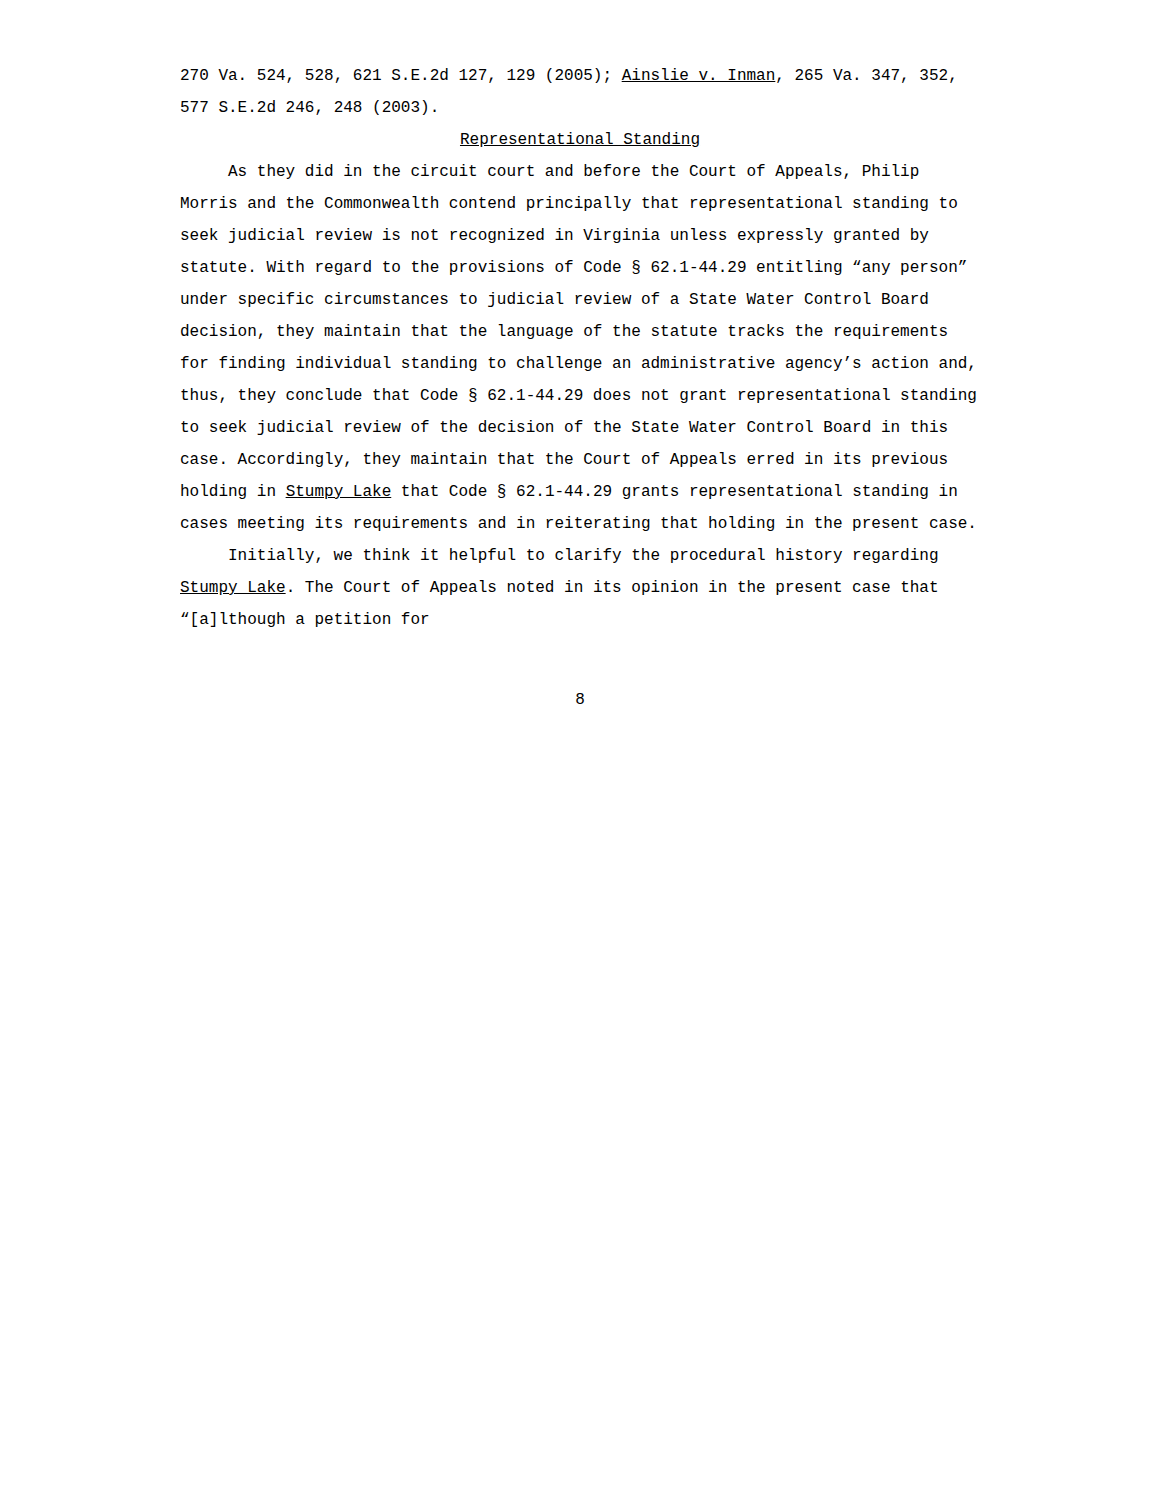270 Va. 524, 528, 621 S.E.2d 127, 129 (2005); Ainslie v. Inman, 265 Va. 347, 352, 577 S.E.2d 246, 248 (2003).
Representational Standing
As they did in the circuit court and before the Court of Appeals, Philip Morris and the Commonwealth contend principally that representational standing to seek judicial review is not recognized in Virginia unless expressly granted by statute. With regard to the provisions of Code § 62.1-44.29 entitling “any person” under specific circumstances to judicial review of a State Water Control Board decision, they maintain that the language of the statute tracks the requirements for finding individual standing to challenge an administrative agency’s action and, thus, they conclude that Code § 62.1-44.29 does not grant representational standing to seek judicial review of the decision of the State Water Control Board in this case. Accordingly, they maintain that the Court of Appeals erred in its previous holding in Stumpy Lake that Code § 62.1-44.29 grants representational standing in cases meeting its requirements and in reiterating that holding in the present case.
Initially, we think it helpful to clarify the procedural history regarding Stumpy Lake. The Court of Appeals noted in its opinion in the present case that “[a]lthough a petition for
8